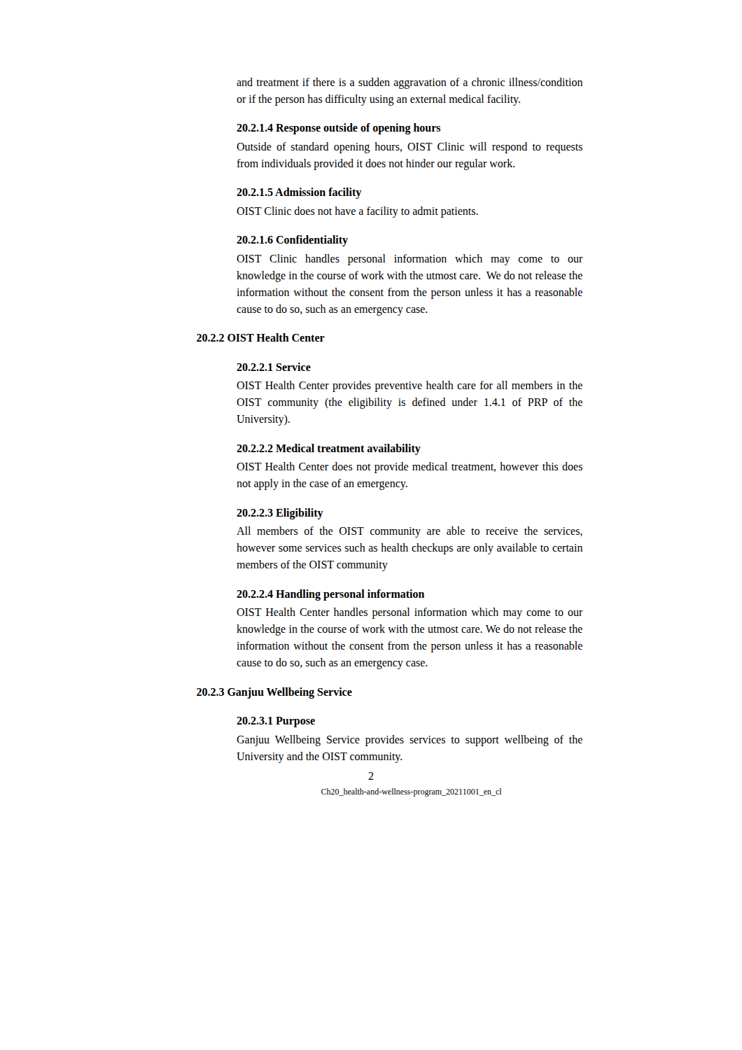and treatment if there is a sudden aggravation of a chronic illness/condition or if the person has difficulty using an external medical facility.
20.2.1.4 Response outside of opening hours
Outside of standard opening hours, OIST Clinic will respond to requests from individuals provided it does not hinder our regular work.
20.2.1.5 Admission facility
OIST Clinic does not have a facility to admit patients.
20.2.1.6 Confidentiality
OIST Clinic handles personal information which may come to our knowledge in the course of work with the utmost care. We do not release the information without the consent from the person unless it has a reasonable cause to do so, such as an emergency case.
20.2.2 OIST Health Center
20.2.2.1 Service
OIST Health Center provides preventive health care for all members in the OIST community (the eligibility is defined under 1.4.1 of PRP of the University).
20.2.2.2 Medical treatment availability
OIST Health Center does not provide medical treatment, however this does not apply in the case of an emergency.
20.2.2.3 Eligibility
All members of the OIST community are able to receive the services, however some services such as health checkups are only available to certain members of the OIST community
20.2.2.4 Handling personal information
OIST Health Center handles personal information which may come to our knowledge in the course of work with the utmost care. We do not release the information without the consent from the person unless it has a reasonable cause to do so, such as an emergency case.
20.2.3 Ganjuu Wellbeing Service
20.2.3.1 Purpose
Ganjuu Wellbeing Service provides services to support wellbeing of the University and the OIST community.
2
Ch20_health-and-wellness-program_20211001_en_cl